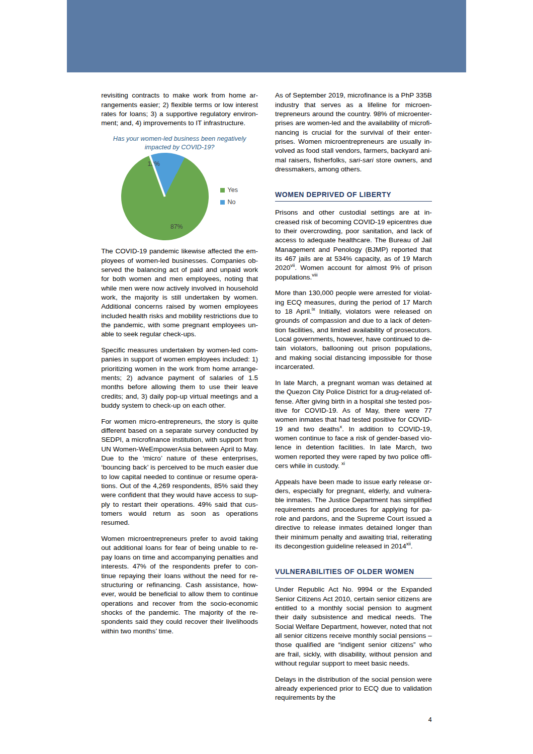revisiting contracts to make work from home arrangements easier; 2) flexible terms or low interest rates for loans; 3) a supportive regulatory environment; and, 4) improvements to IT infrastructure.
Has your women-led business been negatively
impacted by COVID-19?
13% 87%
Yes
No
The COVID-19 pandemic likewise affected the employees of women-led businesses. Companies observed the balancing act of paid and unpaid work for both women and men employees, noting that while men were now actively involved in household work, the majority is still undertaken by women. Additional concerns raised by women employees included health risks and mobility restrictions due to the pandemic, with some pregnant employees unable to seek regular check-ups.
Specific measures undertaken by women-led companies in support of women employees included: 1) prioritizing women in the work from home arrangements; 2) advance payment of salaries of 1.5 months before allowing them to use their leave credits; and, 3) daily pop-up virtual meetings and a buddy system to check-up on each other.
For women micro-entrepreneurs, the story is quite different based on a separate survey conducted by SEDPI, a microfinance institution, with support from UN Women-WeEmpowerAsia between April to May. Due to the ‘micro’ nature of these enterprises, ‘bouncing back’ is perceived to be much easier due to low capital needed to continue or resume operations. Out of the 4,269 respondents, 85% said they were confident that they would have access to supply to restart their operations. 49% said that customers would return as soon as operations resumed.
Women microentrepreneurs prefer to avoid taking out additional loans for fear of being unable to repay loans on time and accompanying penalties and interests. 47% of the respondents prefer to continue repaying their loans without the need for restructuring or refinancing. Cash assistance, however, would be beneficial to allow them to continue operations and recover from the socio-economic shocks of the pandemic. The majority of the respondents said they could recover their livelihoods within two months’ time.
As of September 2019, microfinance is a PhP 335B industry that serves as a lifeline for microentrepreneurs around the country. 98% of microenterprises are women-led and the availability of microfinancing is crucial for the survival of their enterprises. Women microentrepreneurs are usually involved as food stall vendors, farmers, backyard animal raisers, fisherfolks, sari-sari store owners, and dressmakers, among others.
Women Deprived of Liberty
Prisons and other custodial settings are at increased risk of becoming COVID-19 epicentres due to their overcrowding, poor sanitation, and lack of access to adequate healthcare. The Bureau of Jail Management and Penology (BJMP) reported that its 467 jails are at 534% capacity, as of 19 March 2020vii. Women account for almost 9% of prison populations.viii
More than 130,000 people were arrested for violating ECQ measures, during the period of 17 March to 18 April.ix Initially, violators were released on grounds of compassion and due to a lack of detention facilities, and limited availability of prosecutors. Local governments, however, have continued to detain violators, ballooning out prison populations, and making social distancing impossible for those incarcerated.
In late March, a pregnant woman was detained at the Quezon City Police District for a drug-related offense. After giving birth in a hospital she tested positive for COVID-19. As of May, there were 77 women inmates that had tested positive for COVID-19 and two deathsx. In addition to COVID-19, women continue to face a risk of gender-based violence in detention facilities. In late March, two women reported they were raped by two police officers while in custody. xi
Appeals have been made to issue early release orders, especially for pregnant, elderly, and vulnerable inmates. The Justice Department has simplified requirements and procedures for applying for parole and pardons, and the Supreme Court issued a directive to release inmates detained longer than their minimum penalty and awaiting trial, reiterating its decongestion guideline released in 2014xii.
Vulnerabilities of Older Women
Under Republic Act No. 9994 or the Expanded Senior Citizens Act 2010, certain senior citizens are entitled to a monthly social pension to augment their daily subsistence and medical needs. The Social Welfare Department, however, noted that not all senior citizens receive monthly social pensions – those qualified are “indigent senior citizens” who are frail, sickly, with disability, without pension and without regular support to meet basic needs.
Delays in the distribution of the social pension were already experienced prior to ECQ due to validation requirements by the
4